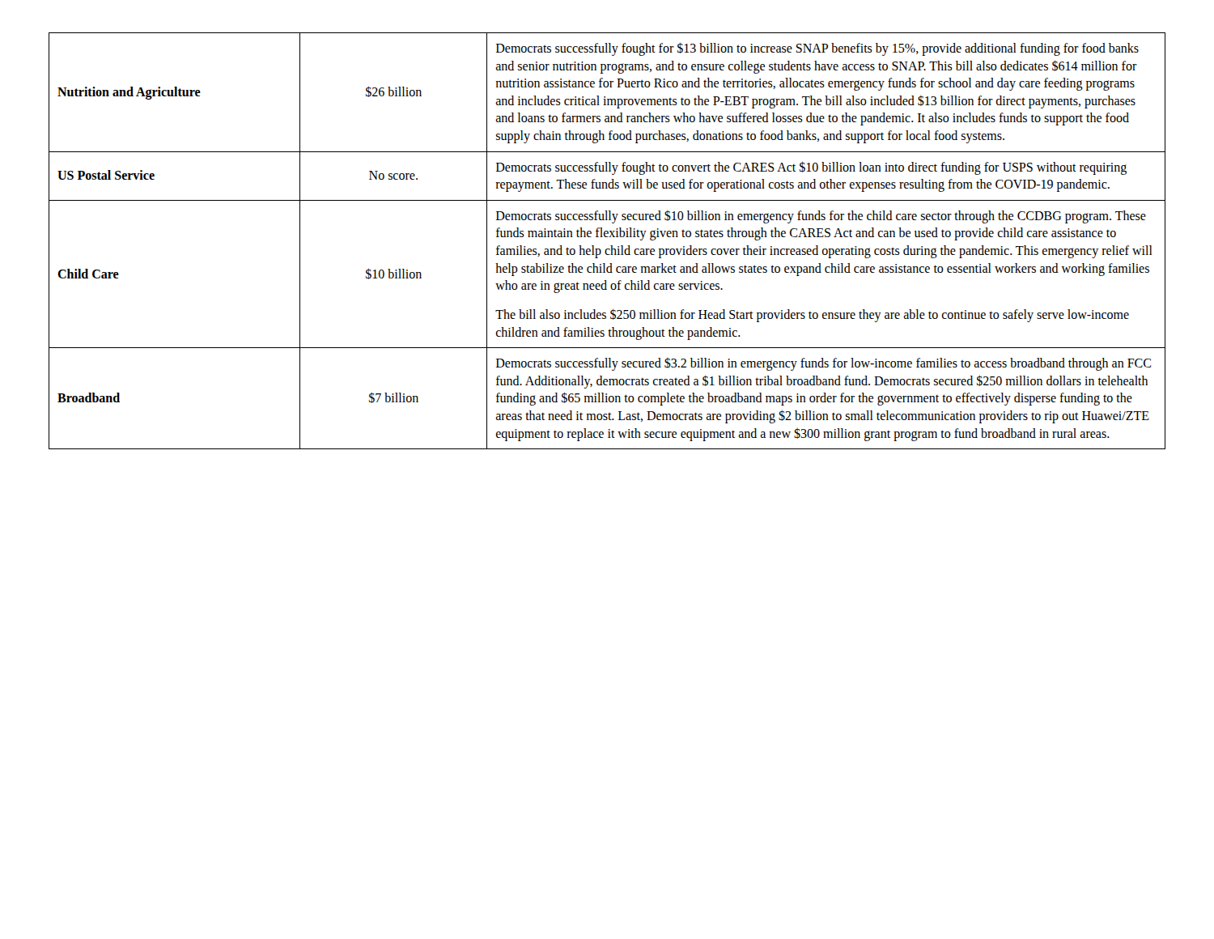| Nutrition and Agriculture | $26 billion | Democrats successfully fought for $13 billion to increase SNAP benefits by 15%, provide additional funding for food banks and senior nutrition programs, and to ensure college students have access to SNAP. This bill also dedicates $614 million for nutrition assistance for Puerto Rico and the territories, allocates emergency funds for school and day care feeding programs and includes critical improvements to the P-EBT program. The bill also included $13 billion for direct payments, purchases and loans to farmers and ranchers who have suffered losses due to the pandemic. It also includes funds to support the food supply chain through food purchases, donations to food banks, and support for local food systems. |
| US Postal Service | No score. | Democrats successfully fought to convert the CARES Act $10 billion loan into direct funding for USPS without requiring repayment. These funds will be used for operational costs and other expenses resulting from the COVID-19 pandemic. |
| Child Care | $10 billion | Democrats successfully secured $10 billion in emergency funds for the child care sector through the CCDBG program. These funds maintain the flexibility given to states through the CARES Act and can be used to provide child care assistance to families, and to help child care providers cover their increased operating costs during the pandemic. This emergency relief will help stabilize the child care market and allows states to expand child care assistance to essential workers and working families who are in great need of child care services. The bill also includes $250 million for Head Start providers to ensure they are able to continue to safely serve low-income children and families throughout the pandemic. |
| Broadband | $7 billion | Democrats successfully secured $3.2 billion in emergency funds for low-income families to access broadband through an FCC fund. Additionally, democrats created a $1 billion tribal broadband fund. Democrats secured $250 million dollars in telehealth funding and $65 million to complete the broadband maps in order for the government to effectively disperse funding to the areas that need it most. Last, Democrats are providing $2 billion to small telecommunication providers to rip out Huawei/ZTE equipment to replace it with secure equipment and a new $300 million grant program to fund broadband in rural areas. |